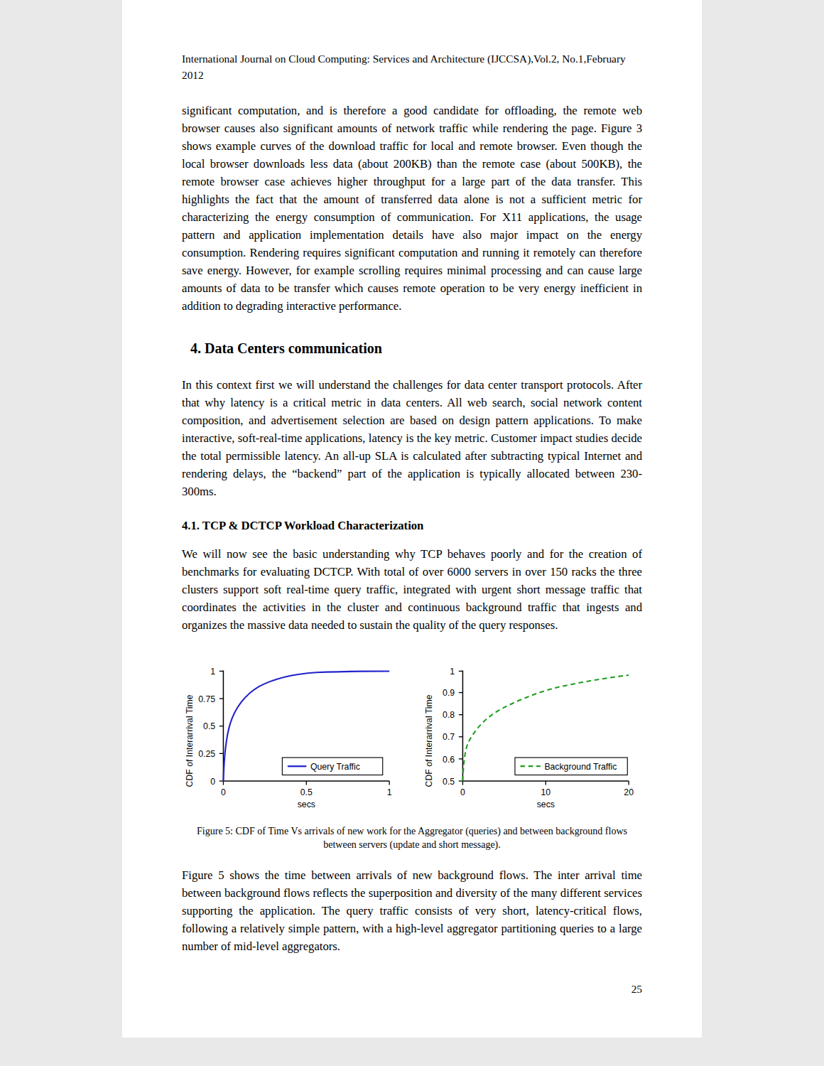International Journal on Cloud Computing: Services and Architecture (IJCCSA),Vol.2, No.1,February 2012
significant computation, and is therefore a good candidate for offloading, the remote web browser causes also significant amounts of network traffic while rendering the page. Figure 3 shows example curves of the download traffic for local and remote browser. Even though the local browser downloads less data (about 200KB) than the remote case (about 500KB), the remote browser case achieves higher throughput for a large part of the data transfer. This highlights the fact that the amount of transferred data alone is not a sufficient metric for characterizing the energy consumption of communication. For X11 applications, the usage pattern and application implementation details have also major impact on the energy consumption. Rendering requires significant computation and running it remotely can therefore save energy. However, for example scrolling requires minimal processing and can cause large amounts of data to be transfer which causes remote operation to be very energy inefficient in addition to degrading interactive performance.
4. Data Centers communication
In this context first we will understand the challenges for data center transport protocols. After that why latency is a critical metric in data centers. All web search, social network content composition, and advertisement selection are based on design pattern applications. To make interactive, soft-real-time applications, latency is the key metric. Customer impact studies decide the total permissible latency. An all-up SLA is calculated after subtracting typical Internet and rendering delays, the “backend” part of the application is typically allocated between 230-300ms.
4.1. TCP & DCTCP Workload Characterization
We will now see the basic understanding why TCP behaves poorly and for the creation of benchmarks for evaluating DCTCP. With total of over 6000 servers in over 150 racks the three clusters support soft real-time query traffic, integrated with urgent short message traffic that coordinates the activities in the cluster and continuous background traffic that ingests and organizes the massive data needed to sustain the quality of the query responses.
CDF of Interarrival Time 0 0.25 0.5 0.75 1 0 0.5 1 secs Query Traffic CDF of Interarrival Time 0.5 0.6 0.7 0.8 0.9 1 0 10 20 secs Background Traffic
Figure 5: CDF of Time Vs arrivals of new work for the Aggregator (queries) and between background flows between servers (update and short message).
Figure 5 shows the time between arrivals of new background flows. The inter arrival time between background flows reflects the superposition and diversity of the many different services supporting the application. The query traffic consists of very short, latency-critical flows, following a relatively simple pattern, with a high-level aggregator partitioning queries to a large number of mid-level aggregators.
25